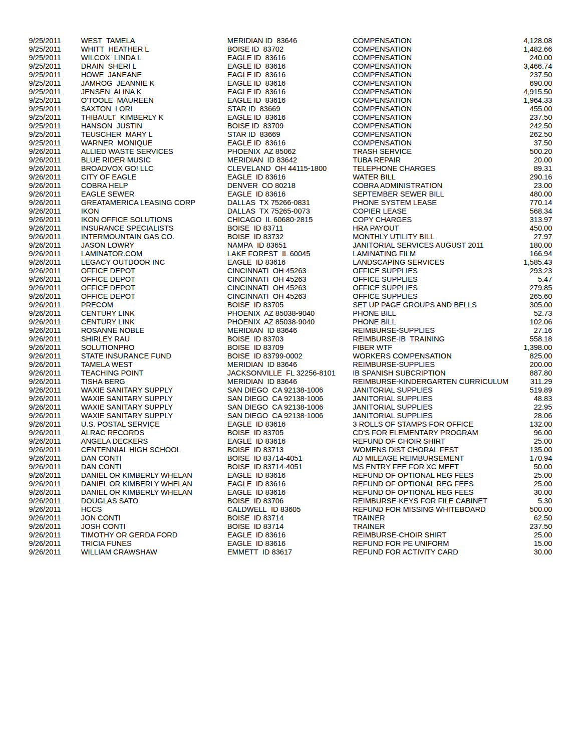| 9/25/2011 | WEST TAMELA | MERIDIAN ID 83646 | COMPENSATION | 4,128.08 |
| 9/25/2011 | WHITT HEATHER L | BOISE ID 83702 | COMPENSATION | 1,482.66 |
| 9/25/2011 | WILCOX LINDA L | EAGLE ID 83616 | COMPENSATION | 240.00 |
| 9/25/2011 | DRAIN SHERI L | EAGLE ID 83616 | COMPENSATION | 3,466.74 |
| 9/25/2011 | HOWE JANEANE | EAGLE ID 83616 | COMPENSATION | 237.50 |
| 9/25/2011 | JAMROG JEANNIE K | EAGLE ID 83616 | COMPENSATION | 690.00 |
| 9/25/2011 | JENSEN ALINA K | EAGLE ID 83616 | COMPENSATION | 4,915.50 |
| 9/25/2011 | O'TOOLE MAUREEN | EAGLE ID 83616 | COMPENSATION | 1,964.33 |
| 9/25/2011 | SAXTON LORI | STAR ID 83669 | COMPENSATION | 455.00 |
| 9/25/2011 | THIBAULT KIMBERLY K | EAGLE ID 83616 | COMPENSATION | 237.50 |
| 9/25/2011 | HANSON JUSTIN | BOISE ID 83709 | COMPENSATION | 242.50 |
| 9/25/2011 | TEUSCHER MARY L | STAR ID 83669 | COMPENSATION | 262.50 |
| 9/25/2011 | WARNER MONIQUE | EAGLE ID 83616 | COMPENSATION | 37.50 |
| 9/26/2011 | ALLIED WASTE SERVICES | PHOENIX AZ 85062 | TRASH SERVICE | 500.20 |
| 9/26/2011 | BLUE RIDER MUSIC | MERIDIAN ID 83642 | TUBA REPAIR | 20.00 |
| 9/26/2011 | BROADVOX GO! LLC | CLEVELAND OH 44115-1800 | TELEPHONE CHARGES | 89.31 |
| 9/26/2011 | CITY OF EAGLE | EAGLE ID 83616 | WATER BILL | 290.16 |
| 9/26/2011 | COBRA HELP | DENVER CO 80218 | COBRA ADMINISTRATION | 23.00 |
| 9/26/2011 | EAGLE SEWER | EAGLE ID 83616 | SEPTEMBER SEWER BILL | 480.00 |
| 9/26/2011 | GREATAMERICA LEASING CORP | DALLAS TX 75266-0831 | PHONE SYSTEM LEASE | 770.14 |
| 9/26/2011 | IKON | DALLAS TX 75265-0073 | COPIER LEASE | 568.34 |
| 9/26/2011 | IKON OFFICE SOLUTIONS | CHICAGO IL 60680-2815 | COPY CHARGES | 313.97 |
| 9/26/2011 | INSURANCE SPECIALISTS | BOISE ID 83711 | HRA PAYOUT | 450.00 |
| 9/26/2011 | INTERMOUNTAIN GAS CO. | BOISE ID 83732 | MONTHLY UTILITY BILL | 27.97 |
| 9/26/2011 | JASON LOWRY | NAMPA ID 83651 | JANITORIAL SERVICES AUGUST 2011 | 180.00 |
| 9/26/2011 | LAMINATOR.COM | LAKE FOREST IL 60045 | LAMINATING FILM | 166.94 |
| 9/26/2011 | LEGACY OUTDOOR INC | EAGLE ID 83616 | LANDSCAPING SERVICES | 1,585.43 |
| 9/26/2011 | OFFICE DEPOT | CINCINNATI OH 45263 | OFFICE SUPPLIES | 293.23 |
| 9/26/2011 | OFFICE DEPOT | CINCINNATI OH 45263 | OFFICE SUPPLIES | 5.47 |
| 9/26/2011 | OFFICE DEPOT | CINCINNATI OH 45263 | OFFICE SUPPLIES | 279.85 |
| 9/26/2011 | OFFICE DEPOT | CINCINNATI OH 45263 | OFFICE SUPPLIES | 265.60 |
| 9/26/2011 | PRECOM | BOISE ID 83705 | SET UP PAGE GROUPS AND BELLS | 305.00 |
| 9/26/2011 | CENTURY LINK | PHOENIX AZ 85038-9040 | PHONE BILL | 52.73 |
| 9/26/2011 | CENTURY LINK | PHOENIX AZ 85038-9040 | PHONE BILL | 102.06 |
| 9/26/2011 | ROSANNE NOBLE | MERIDIAN ID 83646 | REIMBURSE-SUPPLIES | 27.16 |
| 9/26/2011 | SHIRLEY RAU | BOISE ID 83703 | REIMBURSE-IB TRAINING | 558.18 |
| 9/26/2011 | SOLUTIONPRO | BOISE ID 83709 | FIBER WTF | 1,398.00 |
| 9/26/2011 | STATE INSURANCE FUND | BOISE ID 83799-0002 | WORKERS COMPENSATION | 825.00 |
| 9/26/2011 | TAMELA WEST | MERIDIAN ID 83646 | REIMBURSE-SUPPLIES | 200.00 |
| 9/26/2011 | TEACHING POINT | JACKSONVILLE FL 32256-8101 | IB SPANISH SUBCRIPTION | 887.80 |
| 9/26/2011 | TISHA BERG | MERIDIAN ID 83646 | REIMBURSE-KINDERGARTEN CURRICULUM | 311.29 |
| 9/26/2011 | WAXIE SANITARY SUPPLY | SAN DIEGO CA 92138-1006 | JANITORIAL SUPPLIES | 519.89 |
| 9/26/2011 | WAXIE SANITARY SUPPLY | SAN DIEGO CA 92138-1006 | JANITORIAL SUPPLIES | 48.83 |
| 9/26/2011 | WAXIE SANITARY SUPPLY | SAN DIEGO CA 92138-1006 | JANITORIAL SUPPLIES | 22.95 |
| 9/26/2011 | WAXIE SANITARY SUPPLY | SAN DIEGO CA 92138-1006 | JANITORIAL SUPPLIES | 28.06 |
| 9/26/2011 | U.S. POSTAL SERVICE | EAGLE ID 83616 | 3 ROLLS OF STAMPS FOR OFFICE | 132.00 |
| 9/26/2011 | ALRAC RECORDS | BOISE ID 83705 | CD'S FOR ELEMENTARY PROGRAM | 96.00 |
| 9/26/2011 | ANGELA DECKERS | EAGLE ID 83616 | REFUND OF CHOIR SHIRT | 25.00 |
| 9/26/2011 | CENTENNIAL HIGH SCHOOL | BOISE ID 83713 | WOMENS DIST CHORAL FEST | 135.00 |
| 9/26/2011 | DAN CONTI | BOISE ID 83714-4051 | AD MILEAGE REIMBURSEMENT | 170.94 |
| 9/26/2011 | DAN CONTI | BOISE ID 83714-4051 | MS ENTRY FEE FOR XC MEET | 50.00 |
| 9/26/2011 | DANIEL OR KIMBERLY WHELAN | EAGLE ID 83616 | REFUND OF OPTIONAL REG FEES | 25.00 |
| 9/26/2011 | DANIEL OR KIMBERLY WHELAN | EAGLE ID 83616 | REFUND OF OPTIONAL REG FEES | 25.00 |
| 9/26/2011 | DANIEL OR KIMBERLY WHELAN | EAGLE ID 83616 | REFUND OF OPTIONAL REG FEES | 30.00 |
| 9/26/2011 | DOUGLAS SATO | BOISE ID 83706 | REIMBURSE-KEYS FOR FILE CABINET | 5.30 |
| 9/26/2011 | HCCS | CALDWELL ID 83605 | REFUND FOR MISSING WHITEBOARD | 500.00 |
| 9/26/2011 | JON CONTI | BOISE ID 83714 | TRAINER | 62.50 |
| 9/26/2011 | JOSH CONTI | BOISE ID 83714 | TRAINER | 237.50 |
| 9/26/2011 | TIMOTHY OR GERDA FORD | EAGLE ID 83616 | REIMBURSE-CHOIR SHIRT | 25.00 |
| 9/26/2011 | TRICIA FUNES | EAGLE ID 83616 | REFUND FOR PE UNIFORM | 15.00 |
| 9/26/2011 | WILLIAM CRAWSHAW | EMMETT ID 83617 | REFUND FOR ACTIVITY CARD | 30.00 |